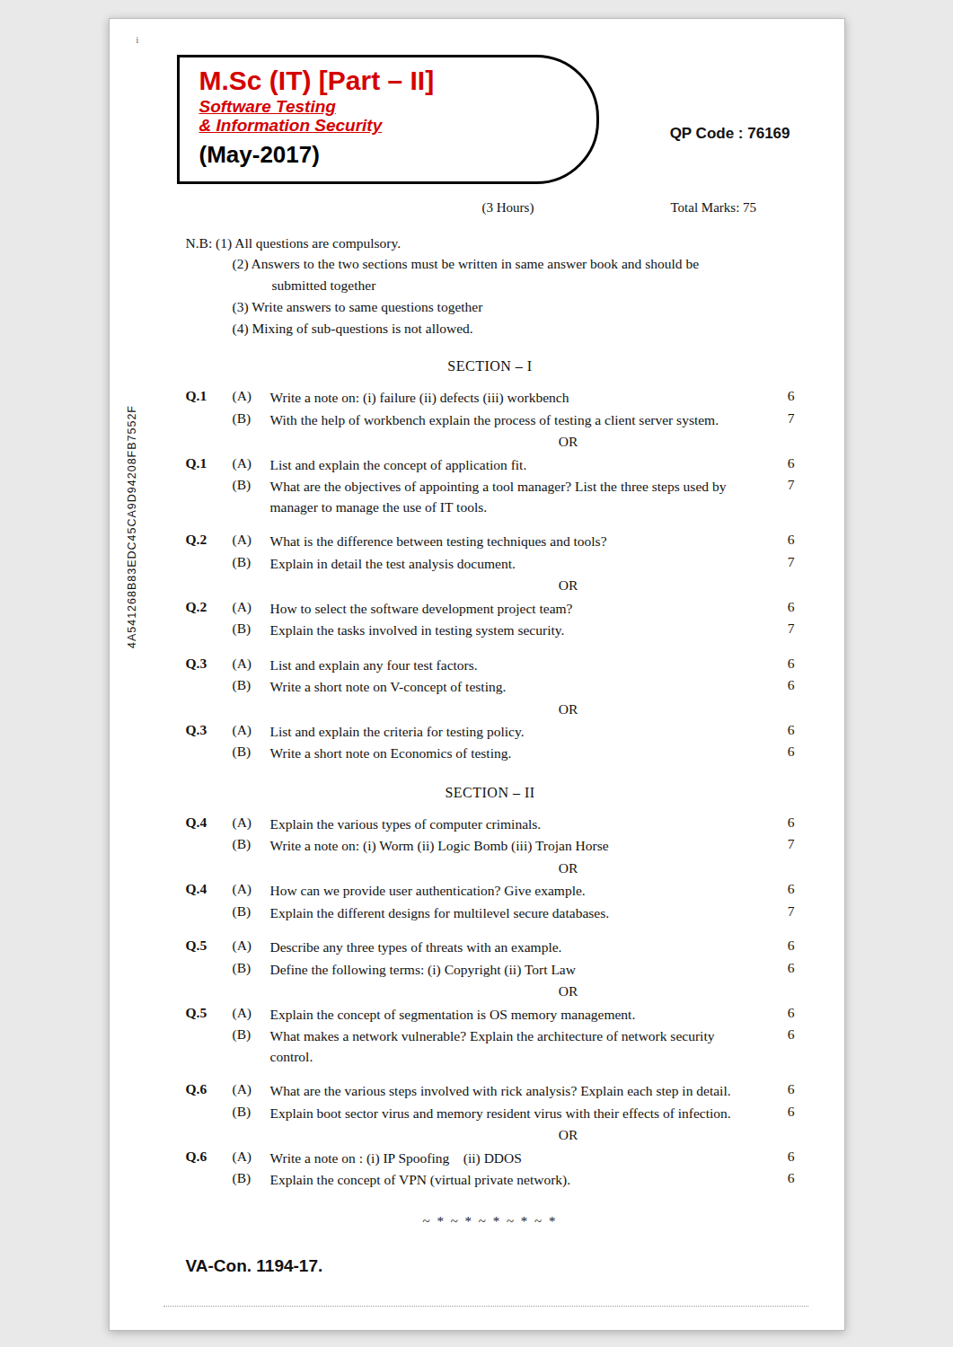i
4A541268B83EDC45CA9D94208FB7552F
M.Sc (IT) [Part – II]
Software Testing
& Information Security
(May-2017)
QP Code : 76169
(3 Hours) Total Marks: 75
N.B: (1) All questions are compulsory.
(2) Answers to the two sections must be written in same answer book and should be submitted together
(3) Write answers to same questions together
(4) Mixing of sub-questions is not allowed.
SECTION – I
| Q.1 | (A) | Write a note on: (i) failure (ii) defects (iii) workbench | 6 |
| | (B) | With the help of workbench explain the process of testing a client server system. | 7 |
| | | OR | |
| Q.1 | (A) | List and explain the concept of application fit. | 6 |
| | (B) | What are the objectives of appointing a tool manager? List the three steps used by manager to manage the use of IT tools. | 7 |
| Q.2 | (A) | What is the difference between testing techniques and tools? | 6 |
| | (B) | Explain in detail the test analysis document. | 7 |
| | | OR | |
| Q.2 | (A) | How to select the software development project team? | 6 |
| | (B) | Explain the tasks involved in testing system security. | 7 |
| Q.3 | (A) | List and explain any four test factors. | 6 |
| | (B) | Write a short note on V-concept of testing. | 6 |
| | | OR | |
| Q.3 | (A) | List and explain the criteria for testing policy. | 6 |
| | (B) | Write a short note on Economics of testing. | 6 |
SECTION – II
| Q.4 | (A) | Explain the various types of computer criminals. | 6 |
| | (B) | Write a note on: (i) Worm (ii) Logic Bomb (iii) Trojan Horse | 7 |
| | | OR | |
| Q.4 | (A) | How can we provide user authentication? Give example. | 6 |
| | (B) | Explain the different designs for multilevel secure databases. | 7 |
| Q.5 | (A) | Describe any three types of threats with an example. | 6 |
| | (B) | Define the following terms: (i) Copyright (ii) Tort Law | 6 |
| | | OR | |
| Q.5 | (A) | Explain the concept of segmentation is OS memory management. | 6 |
| | (B) | What makes a network vulnerable? Explain the architecture of network security control. | 6 |
| Q.6 | (A) | What are the various steps involved with rick analysis? Explain each step in detail. | 6 |
| | (B) | Explain boot sector virus and memory resident virus with their effects of infection. | 6 |
| | | OR | |
| Q.6 | (A) | Write a note on : (i) IP Spoofing (ii) DDOS | 6 |
| | (B) | Explain the concept of VPN (virtual private network). | 6 |
~ * ~ * ~ * ~ * ~ *
VA-Con. 1194-17.